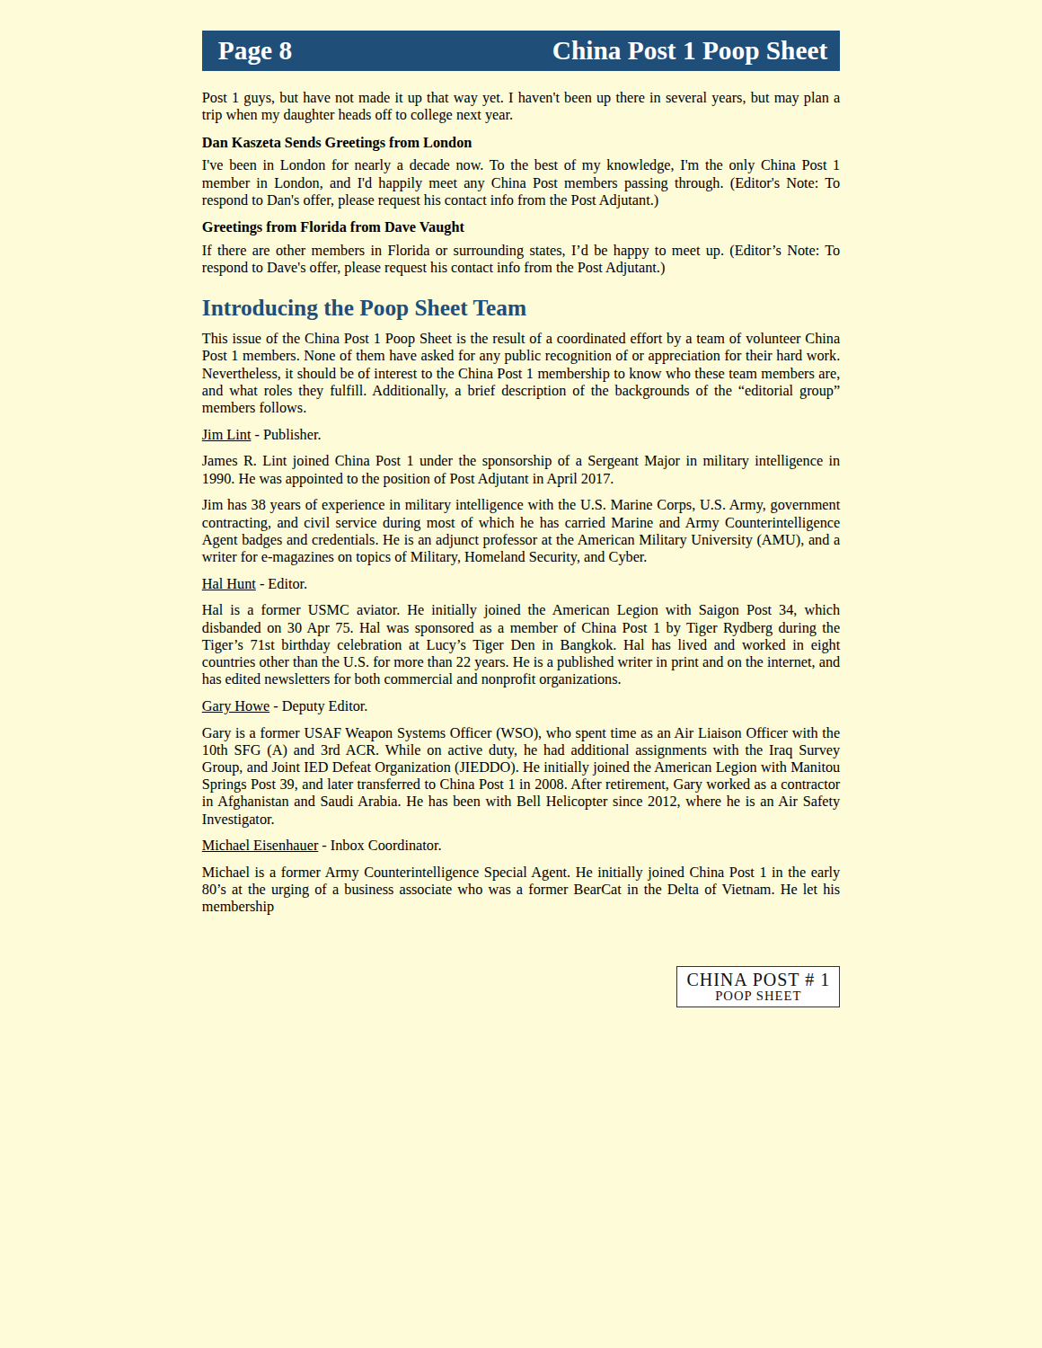Page 8
China Post 1 Poop Sheet
Post 1 guys, but have not made it up that way yet. I haven't been up there in several years, but may plan a trip when my daughter heads off to college next year.
Dan Kaszeta Sends Greetings from London
I've been in London for nearly a decade now. To the best of my knowledge, I'm the only China Post 1 member in London, and I'd happily meet any China Post members passing through. (Editor's Note: To respond to Dan's offer, please request his contact info from the Post Adjutant.)
Greetings from Florida from Dave Vaught
If there are other members in Florida or surrounding states, I’d be happy to meet up. (Editor’s Note: To respond to Dave's offer, please request his contact info from the Post Adjutant.)
Introducing the Poop Sheet Team
This issue of the China Post 1 Poop Sheet is the result of a coordinated effort by a team of volunteer China Post 1 members. None of them have asked for any public recognition of or appreciation for their hard work. Nevertheless, it should be of interest to the China Post 1 membership to know who these team members are, and what roles they fulfill. Additionally, a brief description of the backgrounds of the “editorial group” members follows.
Jim Lint - Publisher.
James R. Lint joined China Post 1 under the sponsorship of a Sergeant Major in military intelligence in 1990. He was appointed to the position of Post Adjutant in April 2017.
Jim has 38 years of experience in military intelligence with the U.S. Marine Corps, U.S. Army, government contracting, and civil service during most of which he has carried Marine and Army Counterintelligence Agent badges and credentials. He is an adjunct professor at the American Military University (AMU), and a writer for e-magazines on topics of Military, Homeland Security, and Cyber.
Hal Hunt - Editor.
Hal is a former USMC aviator. He initially joined the American Legion with Saigon Post 34, which disbanded on 30 Apr 75. Hal was sponsored as a member of China Post 1 by Tiger Rydberg during the Tiger’s 71st birthday celebration at Lucy’s Tiger Den in Bangkok. Hal has lived and worked in eight countries other than the U.S. for more than 22 years. He is a published writer in print and on the internet, and has edited newsletters for both commercial and nonprofit organizations.
Gary Howe - Deputy Editor.
Gary is a former USAF Weapon Systems Officer (WSO), who spent time as an Air Liaison Officer with the 10th SFG (A) and 3rd ACR. While on active duty, he had additional assignments with the Iraq Survey Group, and Joint IED Defeat Organization (JIEDDO). He initially joined the American Legion with Manitou Springs Post 39, and later transferred to China Post 1 in 2008. After retirement, Gary worked as a contractor in Afghanistan and Saudi Arabia. He has been with Bell Helicopter since 2012, where he is an Air Safety Investigator.
Michael Eisenhauer - Inbox Coordinator.
Michael is a former Army Counterintelligence Special Agent. He initially joined China Post 1 in the early 80’s at the urging of a business associate who was a former BearCat in the Delta of Vietnam. He let his membership
CHINA POST # 1
POOP SHEET